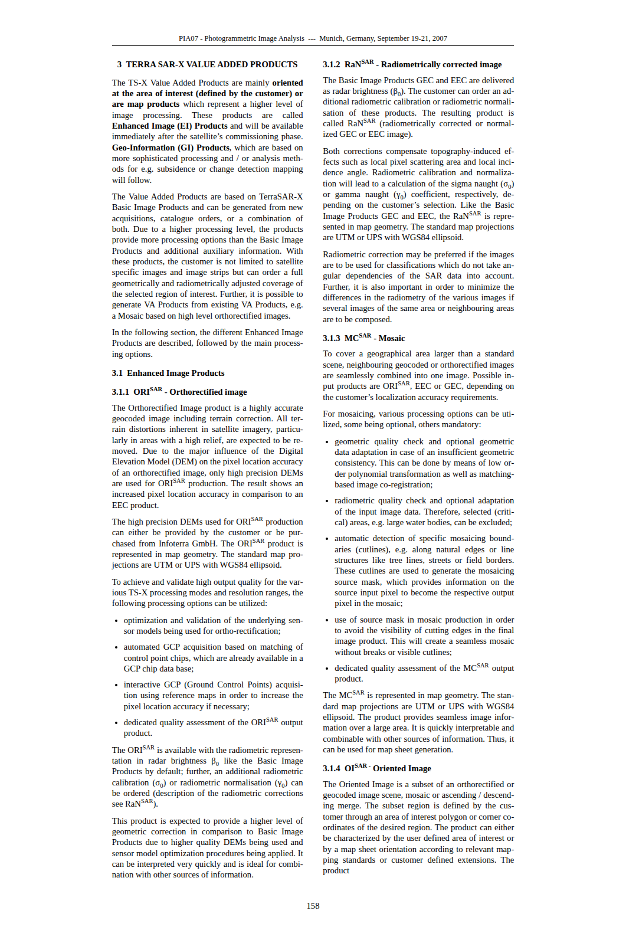PIA07 - Photogrammetric Image Analysis --- Munich, Germany, September 19-21, 2007
3 TERRA SAR-X VALUE ADDED PRODUCTS
The TS-X Value Added Products are mainly oriented at the area of interest (defined by the customer) or are map products which represent a higher level of image processing. These products are called Enhanced Image (EI) Products and will be available immediately after the satellite’s commissioning phase. Geo-Information (GI) Products, which are based on more sophisticated processing and / or analysis methods for e.g. subsidence or change detection mapping will follow.
The Value Added Products are based on TerraSAR-X Basic Image Products and can be generated from new acquisitions, catalogue orders, or a combination of both. Due to a higher processing level, the products provide more processing options than the Basic Image Products and additional auxiliary information. With these products, the customer is not limited to satellite specific images and image strips but can order a full geometrically and radiometrically adjusted coverage of the selected region of interest. Further, it is possible to generate VA Products from existing VA Products, e.g. a Mosaic based on high level orthorectified images.
In the following section, the different Enhanced Image Products are described, followed by the main processing options.
3.1 Enhanced Image Products
3.1.1 ORISAR - Orthorectified image
The Orthorectified Image product is a highly accurate geocoded image including terrain correction. All terrain distortions inherent in satellite imagery, particularly in areas with a high relief, are expected to be removed. Due to the major influence of the Digital Elevation Model (DEM) on the pixel location accuracy of an orthorectified image, only high precision DEMs are used for ORISAR production. The result shows an increased pixel location accuracy in comparison to an EEC product.
The high precision DEMs used for ORISAR production can either be provided by the customer or be purchased from Infoterra GmbH. The ORISAR product is represented in map geometry. The standard map projections are UTM or UPS with WGS84 ellipsoid.
To achieve and validate high output quality for the various TS-X processing modes and resolution ranges, the following processing options can be utilized:
optimization and validation of the underlying sensor models being used for ortho-rectification;
automated GCP acquisition based on matching of control point chips, which are already available in a GCP chip data base;
interactive GCP (Ground Control Points) acquisition using reference maps in order to increase the pixel location accuracy if necessary;
dedicated quality assessment of the ORISAR output product.
The ORISAR is available with the radiometric representation in radar brightness β0 like the Basic Image Products by default; further, an additional radiometric calibration (σ0) or radiometric normalisation (γ0) can be ordered (description of the radiometric corrections see RaNSAR).
This product is expected to provide a higher level of geometric correction in comparison to Basic Image Products due to higher quality DEMs being used and sensor model optimization procedures being applied. It can be interpreted very quickly and is ideal for combination with other sources of information.
3.1.2 RaNSAR - Radiometrically corrected image
The Basic Image Products GEC and EEC are delivered as radar brightness (β0). The customer can order an additional radiometric calibration or radiometric normalisation of these products. The resulting product is called RaNSAR (radiometrically corrected or normalized GEC or EEC image).
Both corrections compensate topography-induced effects such as local pixel scattering area and local incidence angle. Radiometric calibration and normalization will lead to a calculation of the sigma naught (σ0) or gamma naught (γ0) coefficient, respectively, depending on the customer’s selection. Like the Basic Image Products GEC and EEC, the RaNSAR is represented in map geometry. The standard map projections are UTM or UPS with WGS84 ellipsoid.
Radiometric correction may be preferred if the images are to be used for classifications which do not take angular dependencies of the SAR data into account. Further, it is also important in order to minimize the differences in the radiometry of the various images if several images of the same area or neighbouring areas are to be composed.
3.1.3 MCSAR - Mosaic
To cover a geographical area larger than a standard scene, neighbouring geocoded or orthorectified images are seamlessly combined into one image. Possible input products are ORISAR, EEC or GEC, depending on the customer’s localization accuracy requirements.
For mosaicing, various processing options can be utilized, some being optional, others mandatory:
geometric quality check and optional geometric data adaptation in case of an insufficient geometric consistency. This can be done by means of low order polynomial transformation as well as matching-based image co-registration;
radiometric quality check and optional adaptation of the input image data. Therefore, selected (critical) areas, e.g. large water bodies, can be excluded;
automatic detection of specific mosaicing boundaries (cutlines), e.g. along natural edges or line structures like tree lines, streets or field borders. These cutlines are used to generate the mosaicing source mask, which provides information on the source input pixel to become the respective output pixel in the mosaic;
use of source mask in mosaic production in order to avoid the visibility of cutting edges in the final image product. This will create a seamless mosaic without breaks or visible cutlines;
dedicated quality assessment of the MCSAR output product.
The MCSAR is represented in map geometry. The standard map projections are UTM or UPS with WGS84 ellipsoid. The product provides seamless image information over a large area. It is quickly interpretable and combinable with other sources of information. Thus, it can be used for map sheet generation.
3.1.4 OISAR - Oriented Image
The Oriented Image is a subset of an orthorectified or geocoded image scene, mosaic or ascending / descending merge. The subset region is defined by the customer through an area of interest polygon or corner coordinates of the desired region. The product can either be characterized by the user defined area of interest or by a map sheet orientation according to relevant mapping standards or customer defined extensions. The product
158